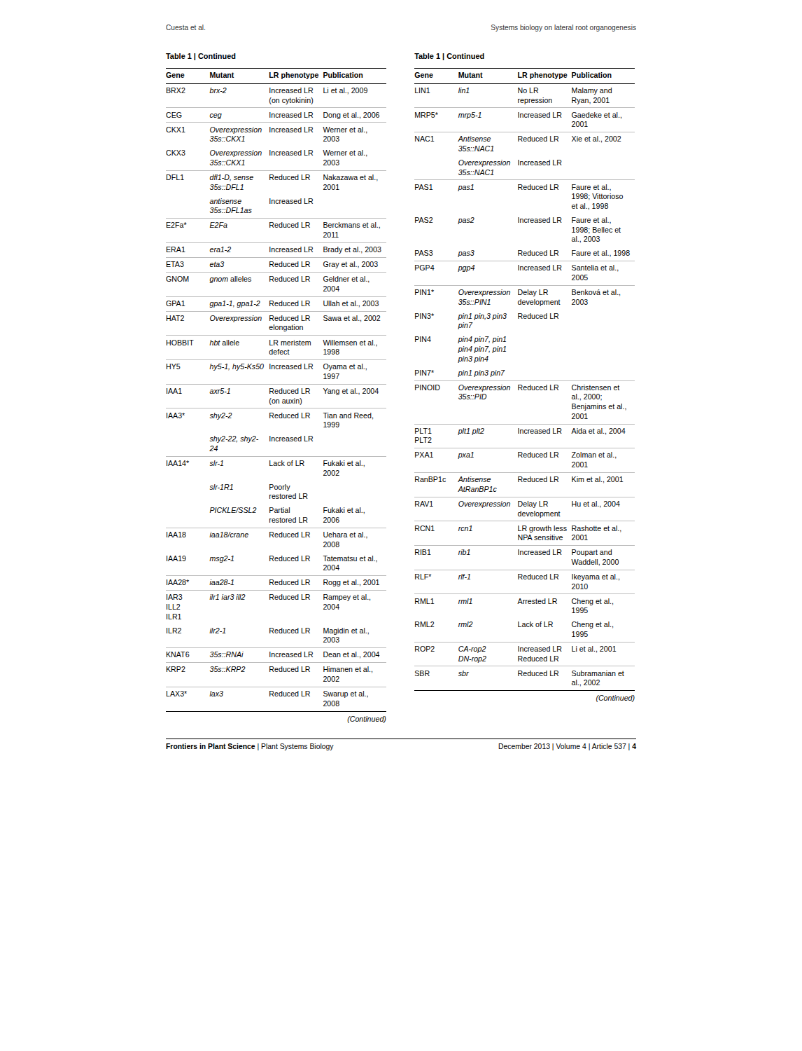Cuesta et al.
Systems biology on lateral root organogenesis
Table 1 | Continued
| Gene | Mutant | LR phenotype | Publication |
| --- | --- | --- | --- |
| BRX2 | brx-2 | Increased LR (on cytokinin) | Li et al., 2009 |
| CEG | ceg | Increased LR | Dong et al., 2006 |
| CKX1 | Overexpression 35s::CKX1 | Increased LR | Werner et al., 2003 |
| CKX3 | Overexpression 35s::CKX1 | Increased LR | Werner et al., 2003 |
| DFL1 | dfl1-D, sense 35s::DFL1 | Reduced LR | Nakazawa et al., 2001 |
| | antisense 35s::DFL1as | Increased LR | |
| E2Fa* | E2Fa | Reduced LR | Berckmans et al., 2011 |
| ERA1 | era1-2 | Increased LR | Brady et al., 2003 |
| ETA3 | eta3 | Reduced LR | Gray et al., 2003 |
| GNOM | gnom alleles | Reduced LR | Geldner et al., 2004 |
| GPA1 | gpa1-1, gpa1-2 | Reduced LR | Ullah et al., 2003 |
| HAT2 | Overexpression | Reduced LR elongation | Sawa et al., 2002 |
| HOBBIT | hbt allele | LR meristem defect | Willemsen et al., 1998 |
| HY5 | hy5-1, hy5-Ks50 | Increased LR | Oyama et al., 1997 |
| IAA1 | axr5-1 | Reduced LR (on auxin) | Yang et al., 2004 |
| IAA3* | shy2-2 | Reduced LR | Tian and Reed, 1999 |
| | shy2-22, shy2-24 | Increased LR | |
| IAA14* | slr-1 | Lack of LR | Fukaki et al., 2002 |
| | slr-1R1 | Poorly restored LR | |
| | PICKLE/SSL2 | Partial restored LR | Fukaki et al., 2006 |
| IAA18 | iaa18/crane | Reduced LR | Uehara et al., 2008 |
| IAA19 | msg2-1 | Reduced LR | Tatematsu et al., 2004 |
| IAA28* | iaa28-1 | Reduced LR | Rogg et al., 2001 |
| IAR3 ILL2 ILR1 | ilr1 iar3 ill2 | Reduced LR | Rampey et al., 2004 |
| ILR2 | ilr2-1 | Reduced LR | Magidin et al., 2003 |
| KNAT6 | 35s::RNAi | Increased LR | Dean et al., 2004 |
| KRP2 | 35s::KRP2 | Reduced LR | Himanen et al., 2002 |
| LAX3* | lax3 | Reduced LR | Swarup et al., 2008 |
(Continued)
Table 1 | Continued
| Gene | Mutant | LR phenotype | Publication |
| --- | --- | --- | --- |
| LIN1 | lin1 | No LR repression | Malamy and Ryan, 2001 |
| MRP5* | mrp5-1 | Increased LR | Gaedeke et al., 2001 |
| NAC1 | Antisense 35s::NAC1 | Reduced LR | Xie et al., 2002 |
| | Overexpression 35s::NAC1 | Increased LR | |
| PAS1 | pas1 | Reduced LR | Faure et al., 1998; Vittorioso et al., 1998 |
| PAS2 | pas2 | Increased LR | Faure et al., 1998; Bellec et al., 2003 |
| PAS3 | pas3 | Reduced LR | Faure et al., 1998 |
| PGP4 | pgp4 | Increased LR | Santelia et al., 2005 |
| PIN1* | Overexpression 35s::PIN1 | Delay LR development | Benková et al., 2003 |
| PIN3* | pin1 pin,3 pin3 pin7 | Reduced LR | |
| PIN4 | pin4 pin7, pin1 pin4 pin7, pin1 pin3 pin4 | | |
| PIN7* | pin1 pin3 pin7 | | |
| PINOID | Overexpression 35s::PID | Reduced LR | Christensen et al., 2000; Benjamins et al., 2001 |
| PLT1 PLT2 | plt1 plt2 | Increased LR | Aida et al., 2004 |
| PXA1 | pxa1 | Reduced LR | Zolman et al., 2001 |
| RanBP1c | Antisense AtRanBP1c | Reduced LR | Kim et al., 2001 |
| RAV1 | Overexpression | Delay LR development | Hu et al., 2004 |
| RCN1 | rcn1 | LR growth less NPA sensitive | Rashotte et al., 2001 |
| RIB1 | rib1 | Increased LR | Poupart and Waddell, 2000 |
| RLF* | rlf-1 | Reduced LR | Ikeyama et al., 2010 |
| RML1 | rml1 | Arrested LR | Cheng et al., 1995 |
| RML2 | rml2 | Lack of LR | Cheng et al., 1995 |
| ROP2 | CA-rop2 DN-rop2 | Increased LR Reduced LR | Li et al., 2001 |
| SBR | sbr | Reduced LR | Subramanian et al., 2002 |
(Continued)
Frontiers in Plant Science | Plant Systems Biology
December 2013 | Volume 4 | Article 537 | 4